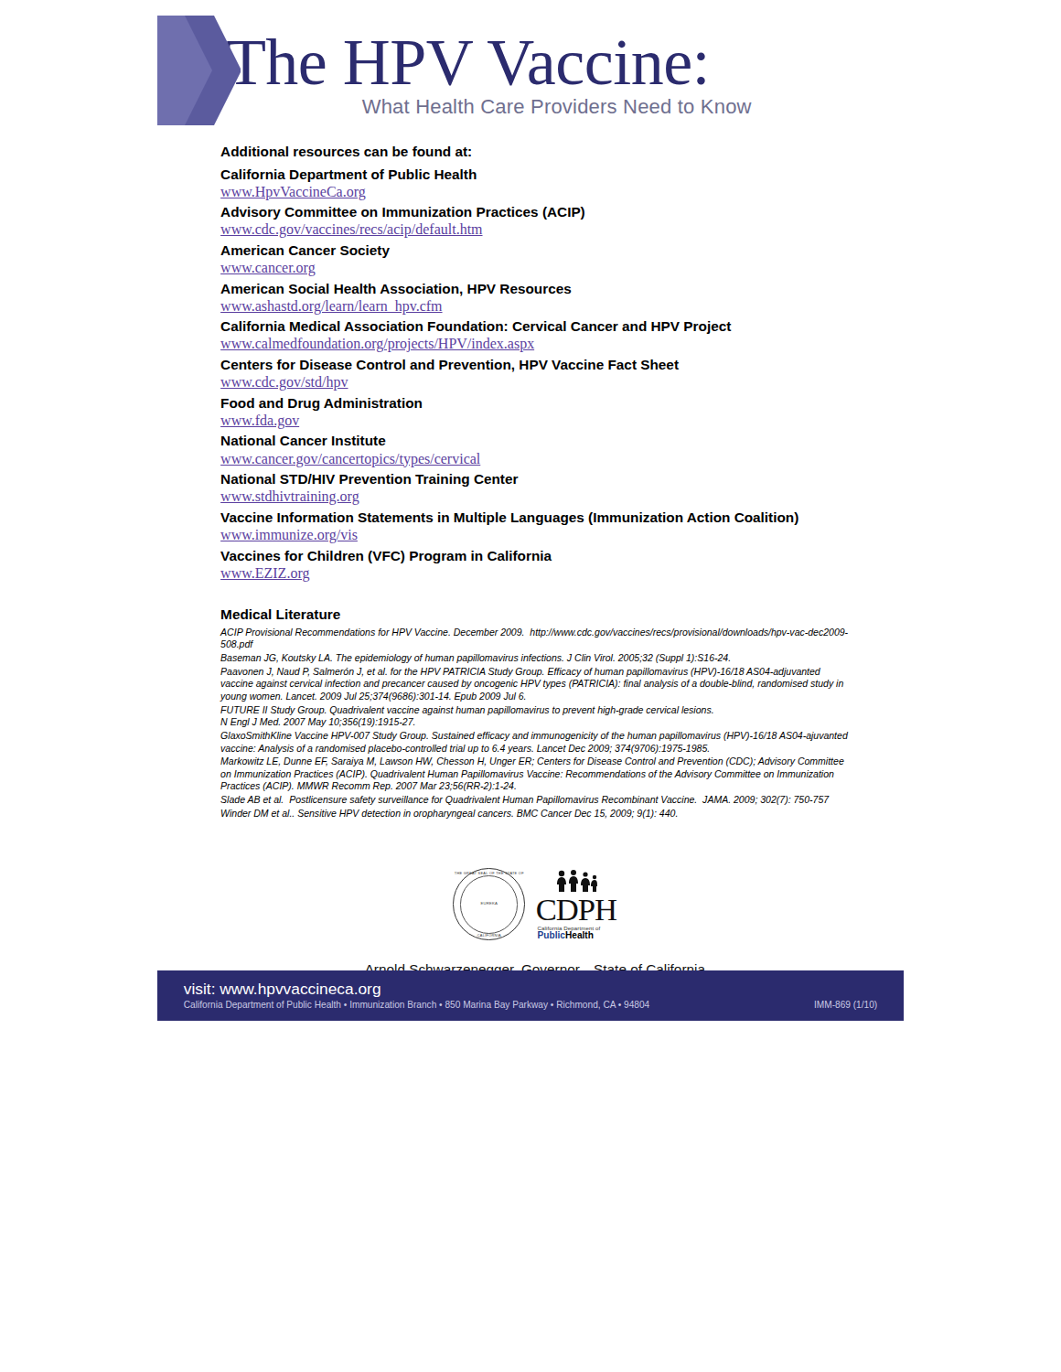The HPV Vaccine:
What Health Care Providers Need to Know
Additional resources can be found at:
California Department of Public Health
www.HpvVaccineCa.org
Advisory Committee on Immunization Practices (ACIP)
www.cdc.gov/vaccines/recs/acip/default.htm
American Cancer Society
www.cancer.org
American Social Health Association, HPV Resources
www.ashastd.org/learn/learn_hpv.cfm
California Medical Association Foundation: Cervical Cancer and HPV Project
www.calmedfoundation.org/projects/HPV/index.aspx
Centers for Disease Control and Prevention, HPV Vaccine Fact Sheet
www.cdc.gov/std/hpv
Food and Drug Administration
www.fda.gov
National Cancer Institute
www.cancer.gov/cancertopics/types/cervical
National STD/HIV Prevention Training Center
www.stdhivtraining.org
Vaccine Information Statements in Multiple Languages (Immunization Action Coalition)
www.immunize.org/vis
Vaccines for Children (VFC) Program in California
www.EZIZ.org
Medical Literature
ACIP Provisional Recommendations for HPV Vaccine. December 2009. http://www.cdc.gov/vaccines/recs/provisional/downloads/hpv-vac-dec2009-508.pdf
Baseman JG, Koutsky LA. The epidemiology of human papillomavirus infections. J Clin Virol. 2005;32 (Suppl 1):S16-24.
Paavonen J, Naud P, Salmerón J, et al. for the HPV PATRICIA Study Group. Efficacy of human papillomavirus (HPV)-16/18 AS04-adjuvanted vaccine against cervical infection and precancer caused by oncogenic HPV types (PATRICIA): final analysis of a double-blind, randomised study in young women. Lancet. 2009 Jul 25;374(9686):301-14. Epub 2009 Jul 6.
FUTURE II Study Group. Quadrivalent vaccine against human papillomavirus to prevent high-grade cervical lesions.
N Engl J Med. 2007 May 10;356(19):1915-27.
GlaxoSmithKline Vaccine HPV-007 Study Group. Sustained efficacy and immunogenicity of the human papillomavirus (HPV)-16/18 AS04-ajuvanted vaccine: Analysis of a randomised placebo-controlled trial up to 6.4 years. Lancet Dec 2009; 374(9706):1975-1985.
Markowitz LE, Dunne EF, Saraiya M, Lawson HW, Chesson H, Unger ER; Centers for Disease Control and Prevention (CDC); Advisory Committee on Immunization Practices (ACIP). Quadrivalent Human Papillomavirus Vaccine: Recommendations of the Advisory Committee on Immunization Practices (ACIP). MMWR Recomm Rep. 2007 Mar 23;56(RR-2):1-24.
Slade AB et al. Postlicensure safety surveillance for Quadrivalent Human Papillomavirus Recombinant Vaccine. JAMA. 2009; 302(7): 750-757
Winder DM et al.. Sensitive HPV detection in oropharyngeal cancers. BMC Cancer Dec 15, 2009; 9(1): 440.
THE GREAT SEAL OF THE STATE OF EUREKA CALIFORNIA
CDPH
California Department of
Public Health
Arnold Schwarzenegger, Governor—State of California
Kimberly Belshé, Secretary—Health and Human Services Agency
Mark B. Horton, MD, MSPH, Director—Department of Public Health
visit: www.hpvvaccineca.org
California Department of Public Health • Immunization Branch • 850 Marina Bay Parkway • Richmond, CA • 94804 IMM-869 (1/10)